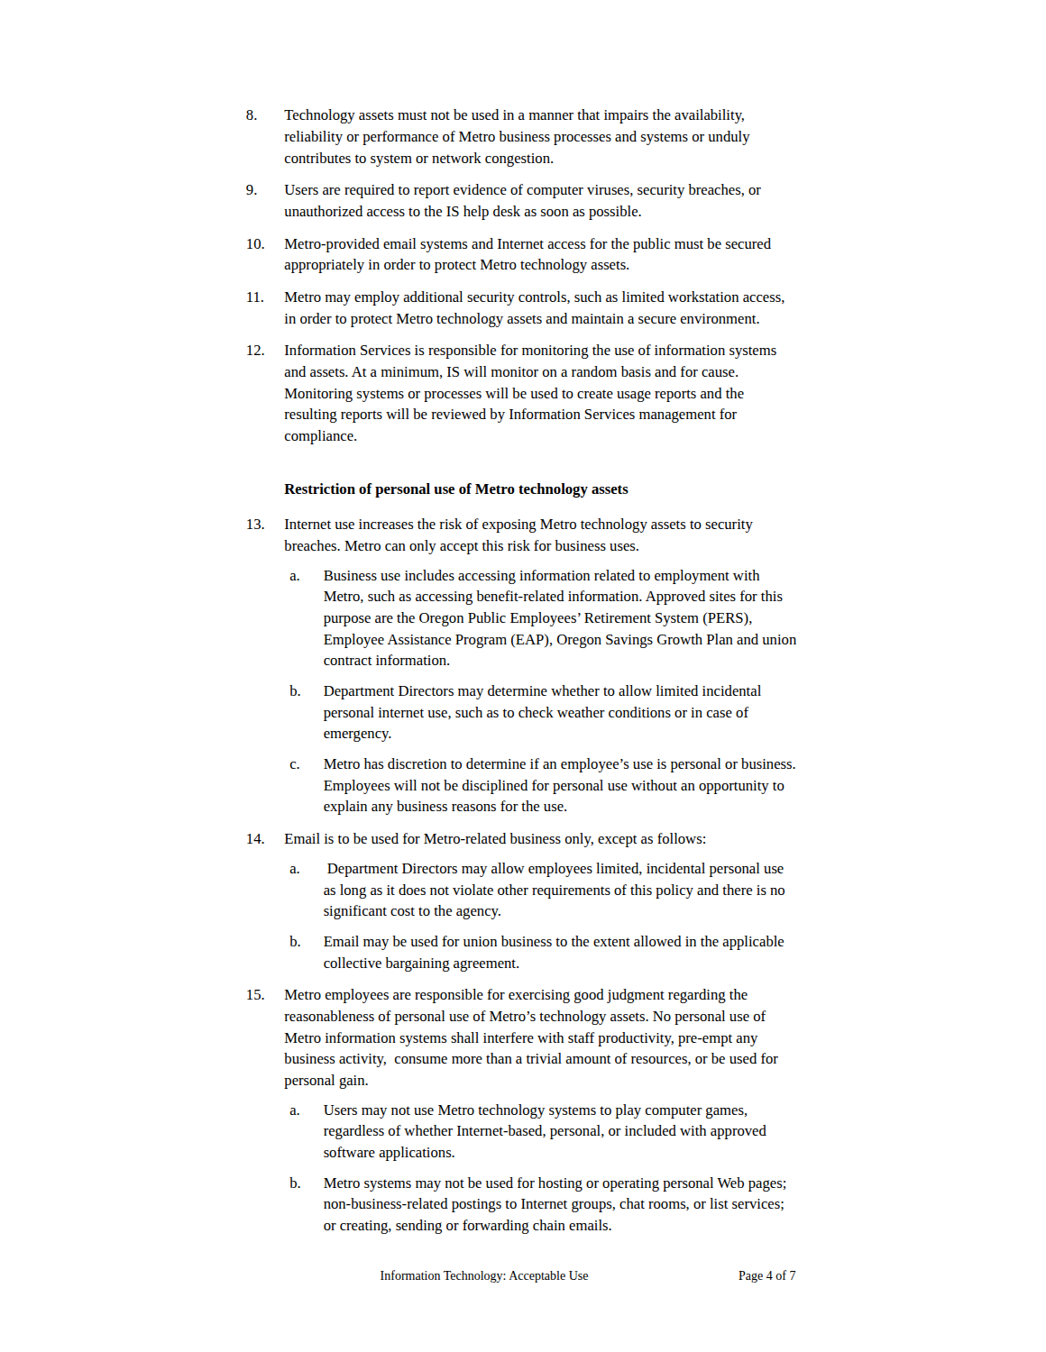8. Technology assets must not be used in a manner that impairs the availability, reliability or performance of Metro business processes and systems or unduly contributes to system or network congestion.
9. Users are required to report evidence of computer viruses, security breaches, or unauthorized access to the IS help desk as soon as possible.
10. Metro-provided email systems and Internet access for the public must be secured appropriately in order to protect Metro technology assets.
11. Metro may employ additional security controls, such as limited workstation access, in order to protect Metro technology assets and maintain a secure environment.
12. Information Services is responsible for monitoring the use of information systems and assets. At a minimum, IS will monitor on a random basis and for cause. Monitoring systems or processes will be used to create usage reports and the resulting reports will be reviewed by Information Services management for compliance.
Restriction of personal use of Metro technology assets
13. Internet use increases the risk of exposing Metro technology assets to security breaches. Metro can only accept this risk for business uses.
a. Business use includes accessing information related to employment with Metro, such as accessing benefit-related information. Approved sites for this purpose are the Oregon Public Employees’ Retirement System (PERS), Employee Assistance Program (EAP), Oregon Savings Growth Plan and union contract information.
b. Department Directors may determine whether to allow limited incidental personal internet use, such as to check weather conditions or in case of emergency.
c. Metro has discretion to determine if an employee’s use is personal or business. Employees will not be disciplined for personal use without an opportunity to explain any business reasons for the use.
14. Email is to be used for Metro-related business only, except as follows:
a. Department Directors may allow employees limited, incidental personal use as long as it does not violate other requirements of this policy and there is no significant cost to the agency.
b. Email may be used for union business to the extent allowed in the applicable collective bargaining agreement.
15. Metro employees are responsible for exercising good judgment regarding the reasonableness of personal use of Metro’s technology assets. No personal use of Metro information systems shall interfere with staff productivity, pre-empt any business activity, consume more than a trivial amount of resources, or be used for personal gain.
a. Users may not use Metro technology systems to play computer games, regardless of whether Internet-based, personal, or included with approved software applications.
b. Metro systems may not be used for hosting or operating personal Web pages; non-business-related postings to Internet groups, chat rooms, or list services; or creating, sending or forwarding chain emails.
Information Technology: Acceptable Use
Page 4 of 7